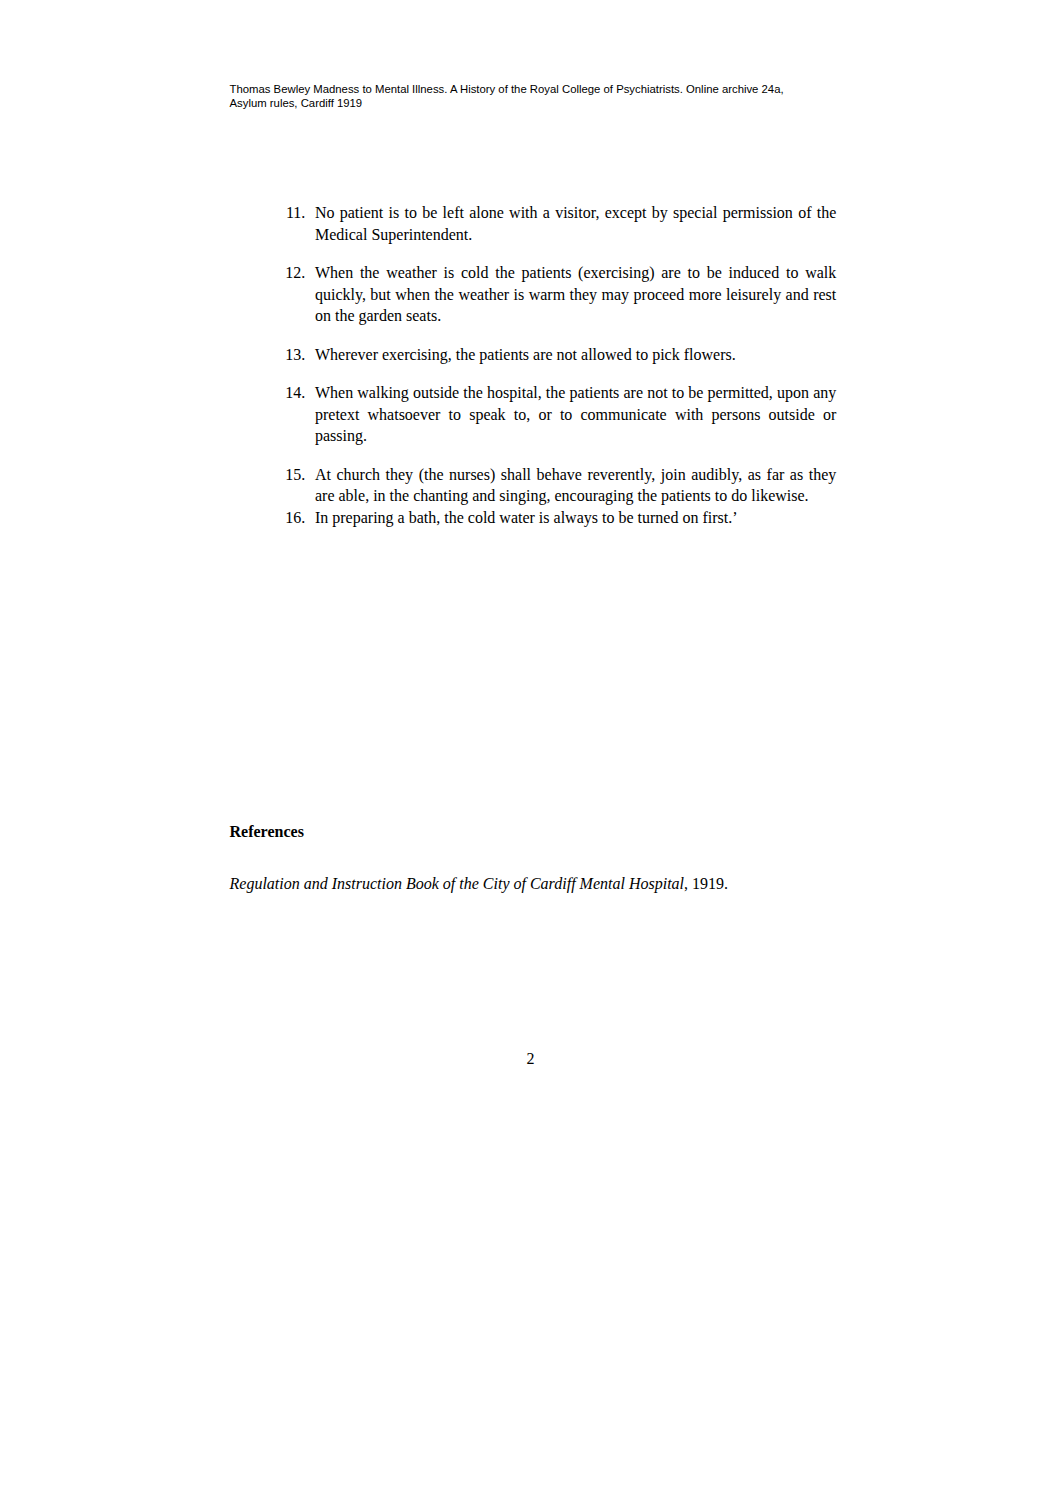Thomas Bewley Madness to Mental Illness. A History of the Royal College of Psychiatrists. Online archive 24a, Asylum rules, Cardiff 1919
11. No patient is to be left alone with a visitor, except by special permission of the Medical Superintendent.
12. When the weather is cold the patients (exercising) are to be induced to walk quickly, but when the weather is warm they may proceed more leisurely and rest on the garden seats.
13. Wherever exercising, the patients are not allowed to pick flowers.
14. When walking outside the hospital, the patients are not to be permitted, upon any pretext whatsoever to speak to, or to communicate with persons outside or passing.
15. At church they (the nurses) shall behave reverently, join audibly, as far as they are able, in the chanting and singing, encouraging the patients to do likewise.
16. In preparing a bath, the cold water is always to be turned on first.’
References
Regulation and Instruction Book of the City of Cardiff Mental Hospital, 1919.
2